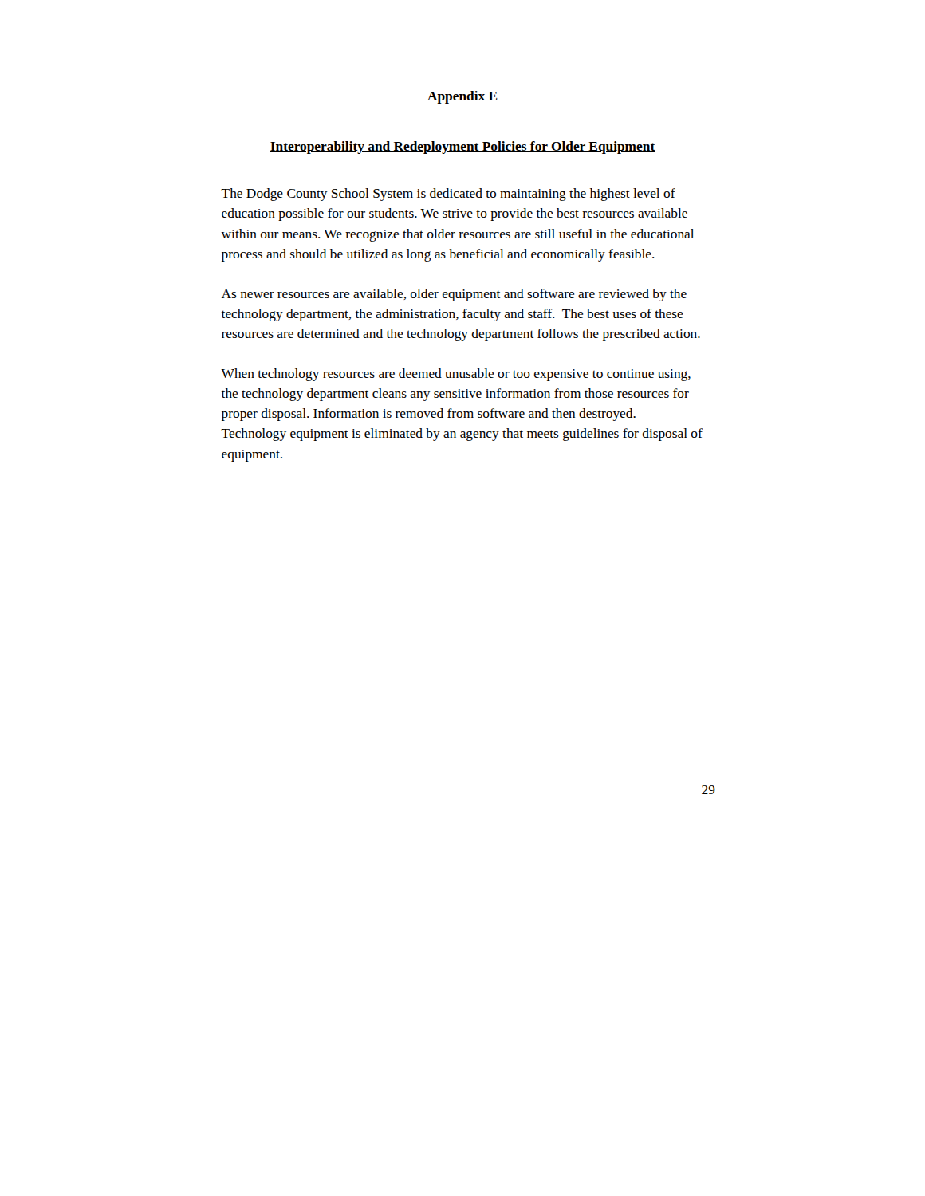Appendix E
Interoperability and Redeployment Policies for Older Equipment
The Dodge County School System is dedicated to maintaining the highest level of education possible for our students. We strive to provide the best resources available within our means. We recognize that older resources are still useful in the educational process and should be utilized as long as beneficial and economically feasible.
As newer resources are available, older equipment and software are reviewed by the technology department, the administration, faculty and staff. The best uses of these resources are determined and the technology department follows the prescribed action.
When technology resources are deemed unusable or too expensive to continue using, the technology department cleans any sensitive information from those resources for proper disposal. Information is removed from software and then destroyed. Technology equipment is eliminated by an agency that meets guidelines for disposal of equipment.
29